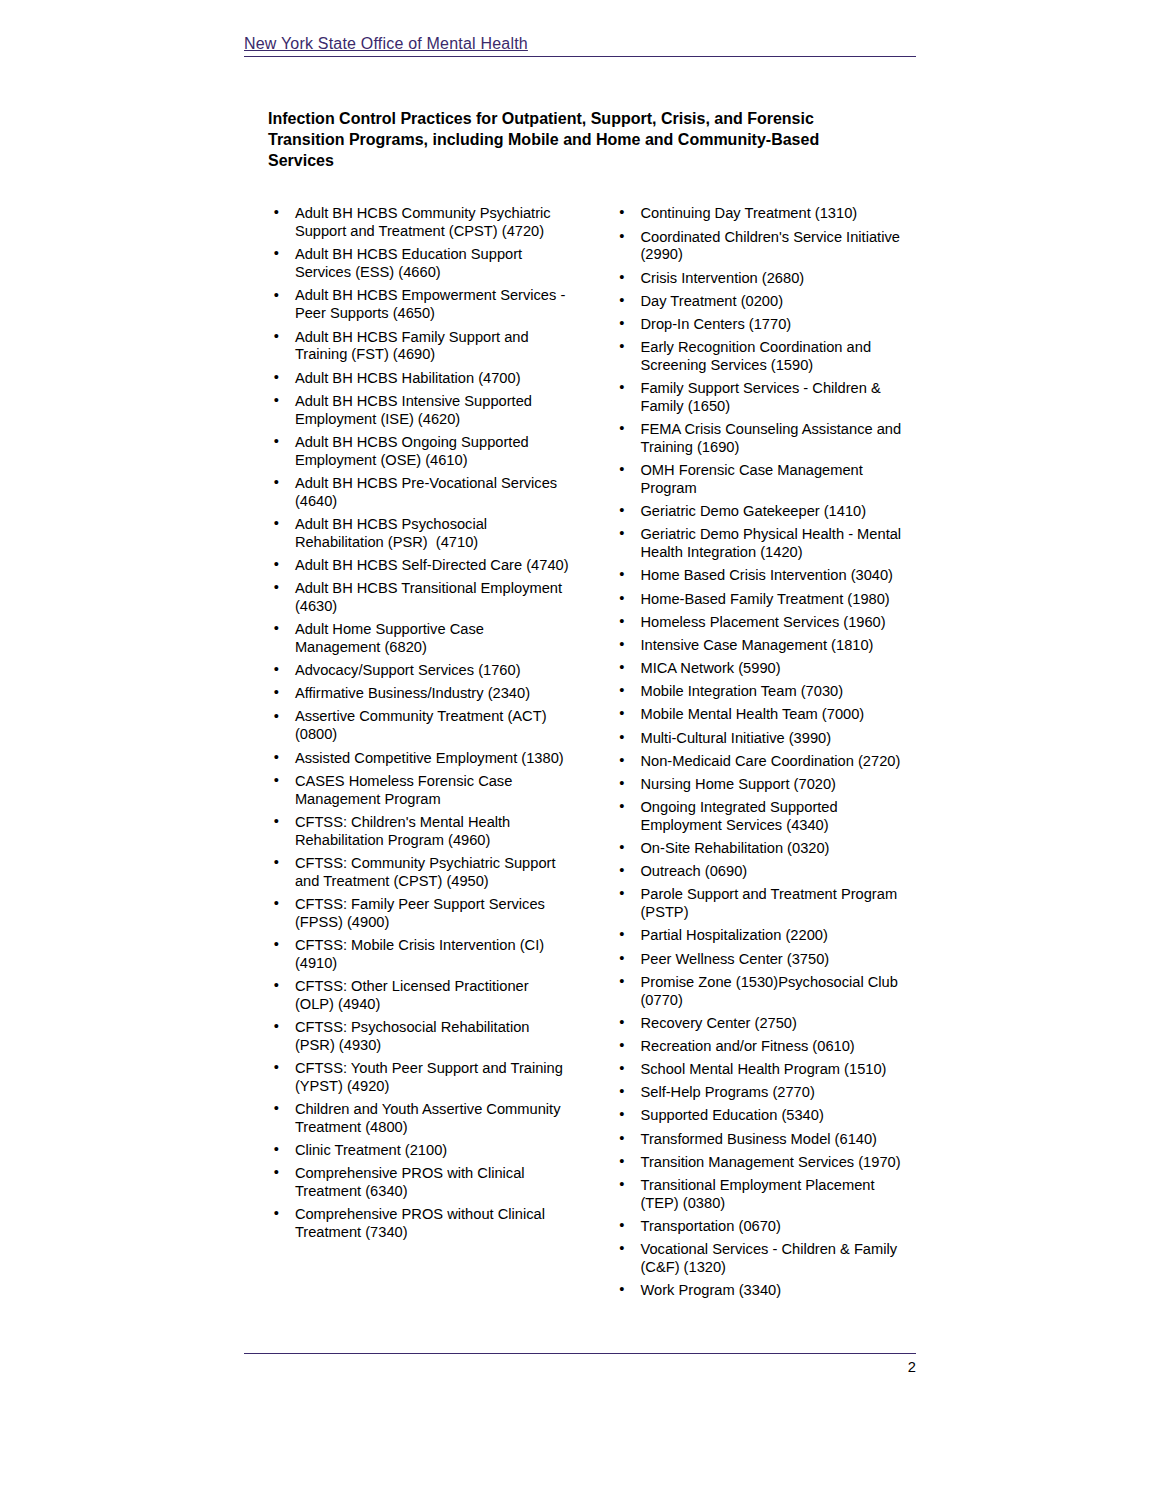New York State Office of Mental Health
Infection Control Practices for Outpatient, Support, Crisis, and Forensic Transition Programs, including Mobile and Home and Community-Based Services
Adult BH HCBS Community Psychiatric Support and Treatment (CPST) (4720)
Adult BH HCBS Education Support Services (ESS) (4660)
Adult BH HCBS Empowerment Services - Peer Supports (4650)
Adult BH HCBS Family Support and Training (FST) (4690)
Adult BH HCBS Habilitation (4700)
Adult BH HCBS Intensive Supported Employment (ISE) (4620)
Adult BH HCBS Ongoing Supported Employment (OSE) (4610)
Adult BH HCBS Pre-Vocational Services (4640)
Adult BH HCBS Psychosocial Rehabilitation (PSR) (4710)
Adult BH HCBS Self-Directed Care (4740)
Adult BH HCBS Transitional Employment (4630)
Adult Home Supportive Case Management (6820)
Advocacy/Support Services (1760)
Affirmative Business/Industry (2340)
Assertive Community Treatment (ACT) (0800)
Assisted Competitive Employment (1380)
CASES Homeless Forensic Case Management Program
CFTSS: Children's Mental Health Rehabilitation Program (4960)
CFTSS: Community Psychiatric Support and Treatment (CPST) (4950)
CFTSS: Family Peer Support Services (FPSS) (4900)
CFTSS: Mobile Crisis Intervention (CI) (4910)
CFTSS: Other Licensed Practitioner (OLP) (4940)
CFTSS: Psychosocial Rehabilitation (PSR) (4930)
CFTSS: Youth Peer Support and Training (YPST) (4920)
Children and Youth Assertive Community Treatment (4800)
Clinic Treatment (2100)
Comprehensive PROS with Clinical Treatment (6340)
Comprehensive PROS without Clinical Treatment (7340)
Continuing Day Treatment (1310)
Coordinated Children's Service Initiative (2990)
Crisis Intervention (2680)
Day Treatment (0200)
Drop-In Centers (1770)
Early Recognition Coordination and Screening Services (1590)
Family Support Services - Children & Family (1650)
FEMA Crisis Counseling Assistance and Training (1690)
OMH Forensic Case Management Program
Geriatric Demo Gatekeeper (1410)
Geriatric Demo Physical Health - Mental Health Integration (1420)
Home Based Crisis Intervention (3040)
Home-Based Family Treatment (1980)
Homeless Placement Services (1960)
Intensive Case Management (1810)
MICA Network (5990)
Mobile Integration Team (7030)
Mobile Mental Health Team (7000)
Multi-Cultural Initiative (3990)
Non-Medicaid Care Coordination (2720)
Nursing Home Support (7020)
Ongoing Integrated Supported Employment Services (4340)
On-Site Rehabilitation (0320)
Outreach (0690)
Parole Support and Treatment Program (PSTP)
Partial Hospitalization (2200)
Peer Wellness Center (3750)
Promise Zone (1530)Psychosocial Club (0770)
Recovery Center (2750)
Recreation and/or Fitness (0610)
School Mental Health Program (1510)
Self-Help Programs (2770)
Supported Education (5340)
Transformed Business Model (6140)
Transition Management Services (1970)
Transitional Employment Placement (TEP) (0380)
Transportation (0670)
Vocational Services - Children & Family (C&F) (1320)
Work Program (3340)
2